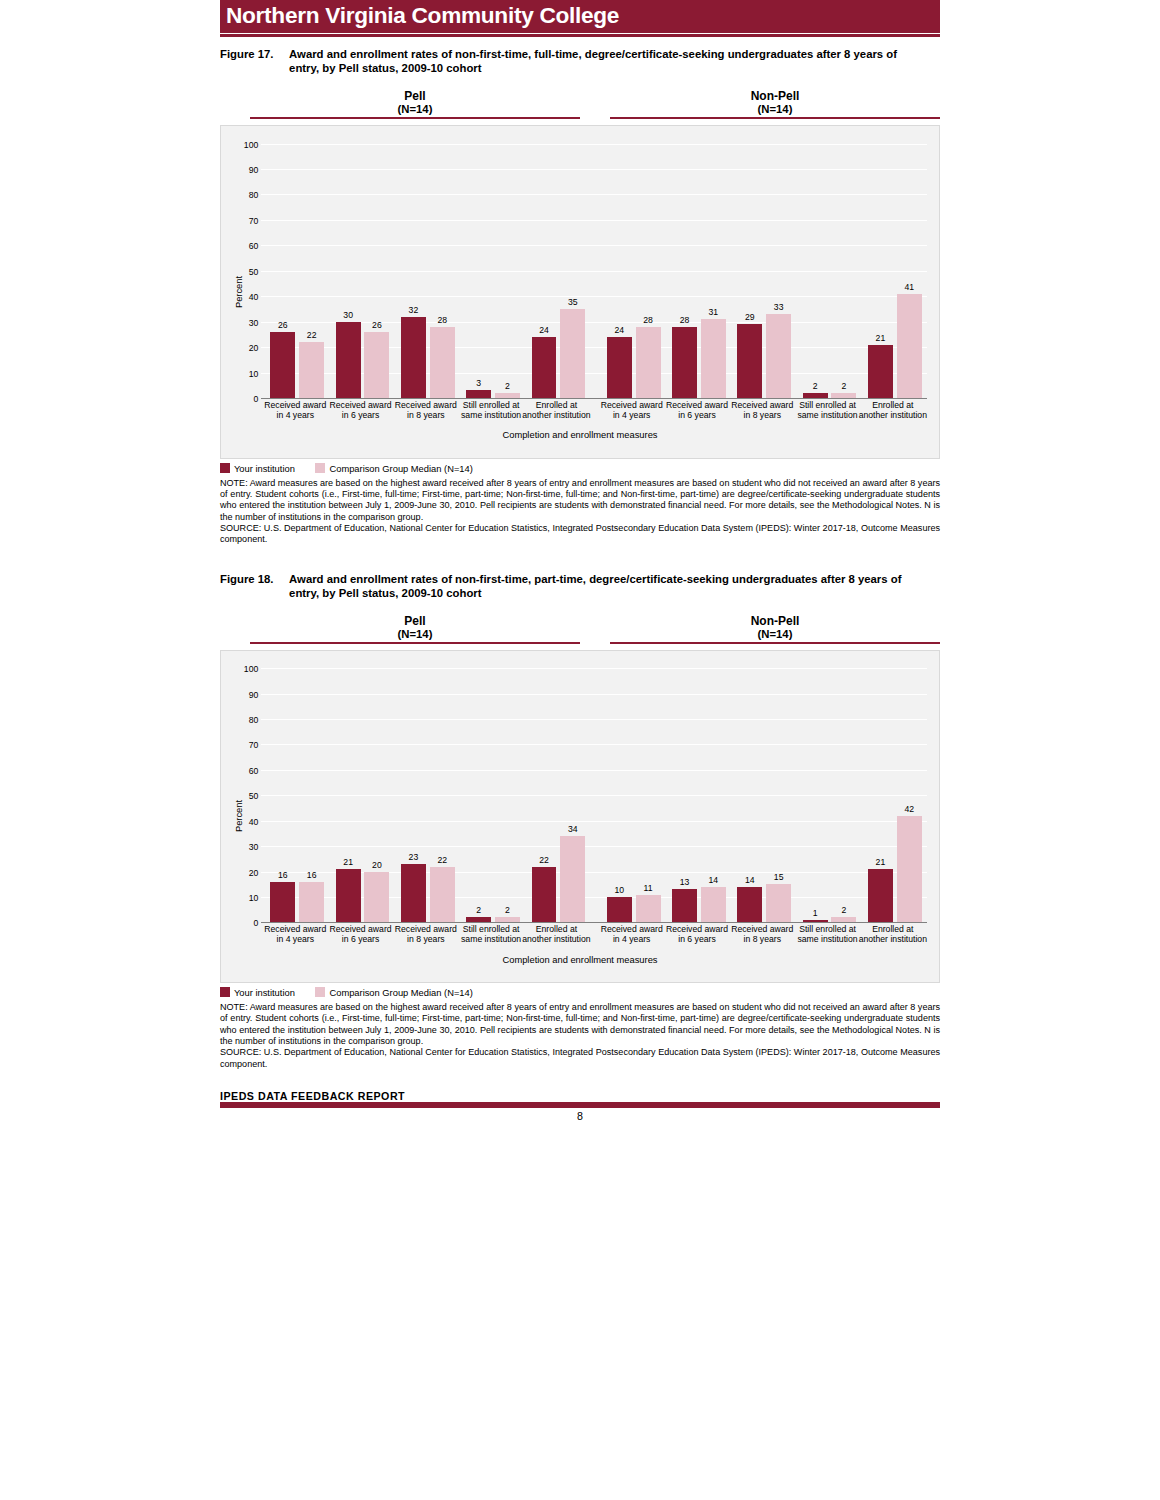Northern Virginia Community College
Figure 17. Award and enrollment rates of non-first-time, full-time, degree/certificate-seeking undergraduates after 8 years of entry, by Pell status, 2009-10 cohort
| | Pell | | Non-Pell |
| | (N=14) | | (N=14) |
Percent
100
90
80
70
60
50
40
30
20
10
0
26
22
Received award
in 4 years
30
26
Received award
in 6 years
32
28
Received award
in 8 years
3
2
Still enrolled at
same institution
24
35
Enrolled at
another institution
24
28
Received award
in 4 years
28
31
Received award
in 6 years
29
33
Received award
in 8 years
2
2
Still enrolled at
same institution
21
41
Enrolled at
another institution
Completion and enrollment measures
Your institution Comparison Group Median (N=14)
NOTE: Award measures are based on the highest award received after 8 years of entry and enrollment measures are based on student who did not received an award after 8 years of entry. Student cohorts (i.e., First-time, full-time; First-time, part-time; Non-first-time, full-time; and Non-first-time, part-time) are degree/certificate-seeking undergraduate students who entered the institution between July 1, 2009-June 30, 2010. Pell recipients are students with demonstrated financial need. For more details, see the Methodological Notes. N is the number of institutions in the comparison group.
SOURCE: U.S. Department of Education, National Center for Education Statistics, Integrated Postsecondary Education Data System (IPEDS): Winter 2017-18, Outcome Measures component.
Figure 18. Award and enrollment rates of non-first-time, part-time, degree/certificate-seeking undergraduates after 8 years of entry, by Pell status, 2009-10 cohort
| | Pell | | Non-Pell |
| | (N=14) | | (N=14) |
Percent
100
90
80
70
60
50
40
30
20
10
0
16
16
Received award
in 4 years
21
20
Received award
in 6 years
23
22
Received award
in 8 years
2
2
Still enrolled at
same institution
22
34
Enrolled at
another institution
10
11
Received award
in 4 years
13
14
Received award
in 6 years
14
15
Received award
in 8 years
1
2
Still enrolled at
same institution
21
42
Enrolled at
another institution
Completion and enrollment measures
Your institution Comparison Group Median (N=14)
NOTE: Award measures are based on the highest award received after 8 years of entry and enrollment measures are based on student who did not received an award after 8 years of entry. Student cohorts (i.e., First-time, full-time; First-time, part-time; Non-first-time, full-time; and Non-first-time, part-time) are degree/certificate-seeking undergraduate students who entered the institution between July 1, 2009-June 30, 2010. Pell recipients are students with demonstrated financial need. For more details, see the Methodological Notes. N is the number of institutions in the comparison group.
SOURCE: U.S. Department of Education, National Center for Education Statistics, Integrated Postsecondary Education Data System (IPEDS): Winter 2017-18, Outcome Measures component.
IPEDS DATA FEEDBACK REPORT
8